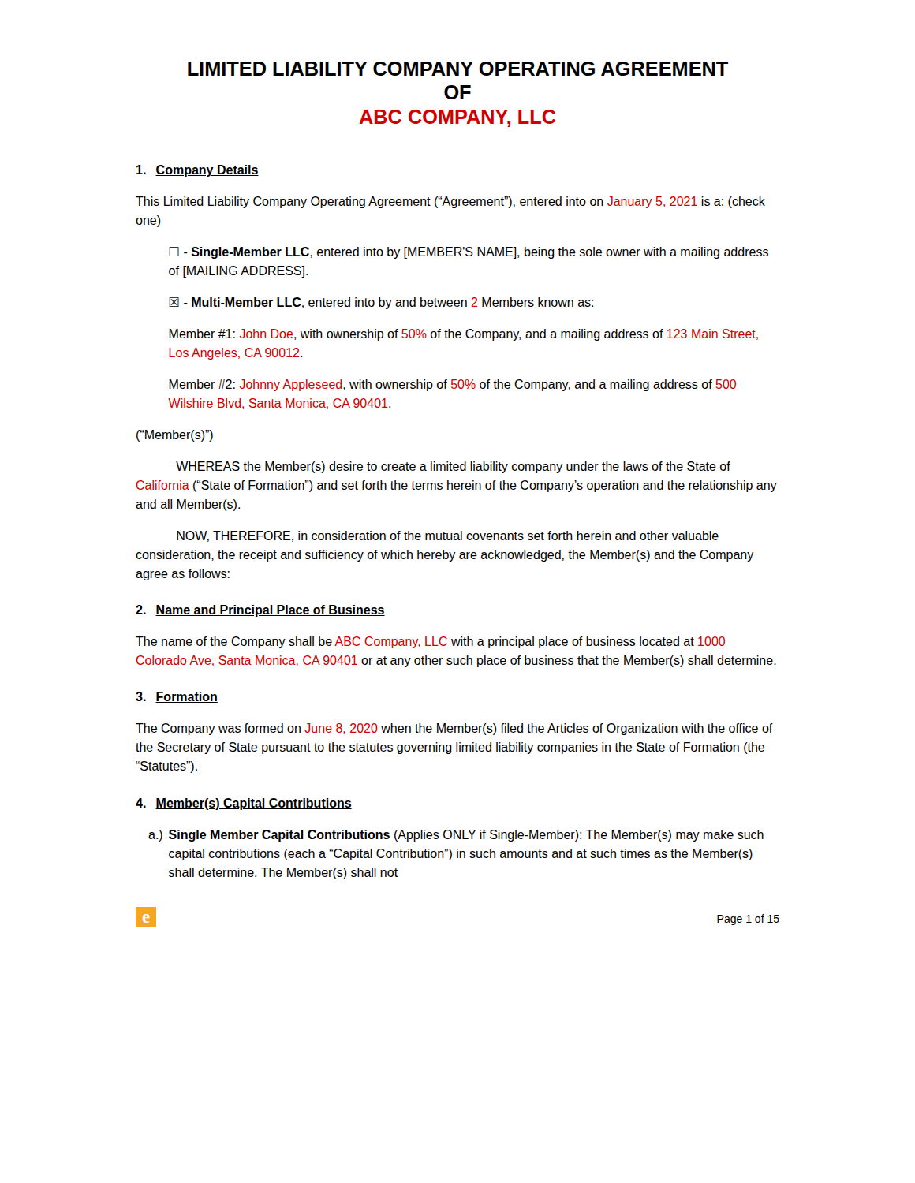LIMITED LIABILITY COMPANY OPERATING AGREEMENT
OF
ABC COMPANY, LLC
1. Company Details
This Limited Liability Company Operating Agreement (“Agreement”), entered into on January 5, 2021 is a: (check one)
☐ - Single-Member LLC, entered into by [MEMBER'S NAME], being the sole owner with a mailing address of [MAILING ADDRESS].
☒ - Multi-Member LLC, entered into by and between 2 Members known as:
Member #1: John Doe, with ownership of 50% of the Company, and a mailing address of 123 Main Street, Los Angeles, CA 90012.
Member #2: Johnny Appleseed, with ownership of 50% of the Company, and a mailing address of 500 Wilshire Blvd, Santa Monica, CA 90401.
(“Member(s)”)
WHEREAS the Member(s) desire to create a limited liability company under the laws of the State of California (“State of Formation”) and set forth the terms herein of the Company’s operation and the relationship any and all Member(s).
NOW, THEREFORE, in consideration of the mutual covenants set forth herein and other valuable consideration, the receipt and sufficiency of which hereby are acknowledged, the Member(s) and the Company agree as follows:
2. Name and Principal Place of Business
The name of the Company shall be ABC Company, LLC with a principal place of business located at 1000 Colorado Ave, Santa Monica, CA 90401 or at any other such place of business that the Member(s) shall determine.
3. Formation
The Company was formed on June 8, 2020 when the Member(s) filed the Articles of Organization with the office of the Secretary of State pursuant to the statutes governing limited liability companies in the State of Formation (the “Statutes”).
4. Member(s) Capital Contributions
a.) Single Member Capital Contributions (Applies ONLY if Single-Member): The Member(s) may make such capital contributions (each a “Capital Contribution”) in such amounts and at such times as the Member(s) shall determine. The Member(s) shall not
e
Page 1 of 15